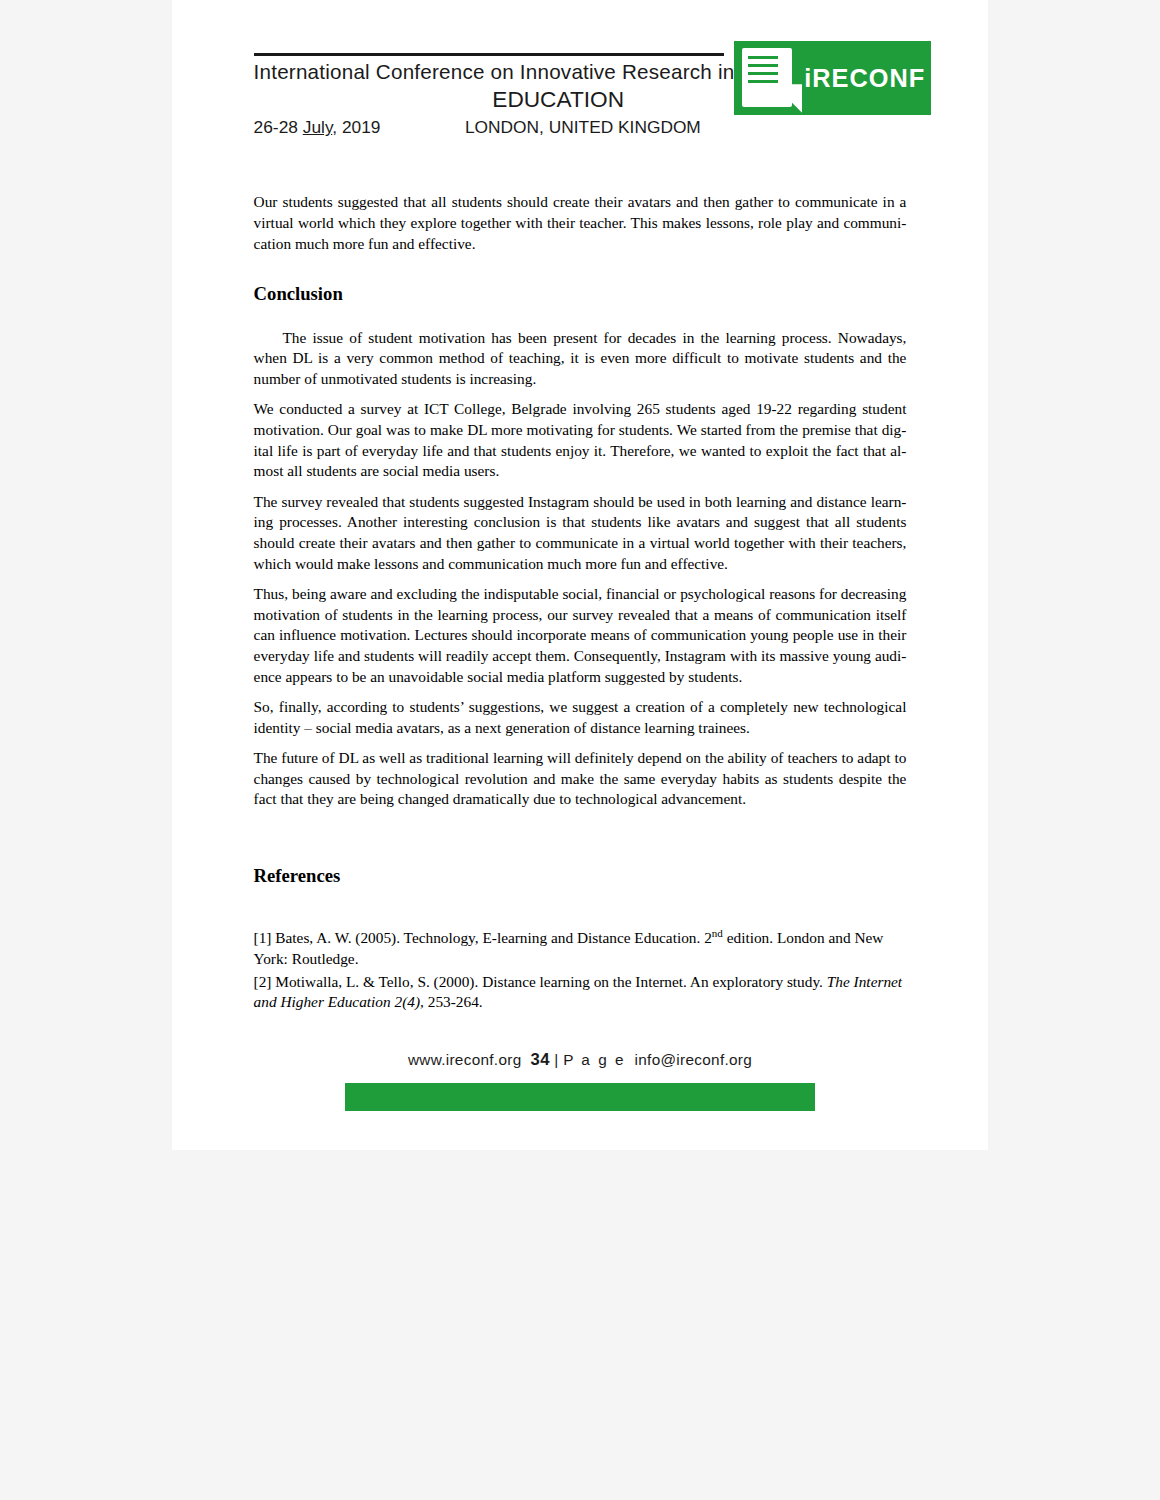International Conference on Innovative Research in
EDUCATION
26-28 July, 2019 LONDON, UNITED KINGDOM
iRECONF
Our students suggested that all students should create their avatars and then gather to communicate in a virtual world which they explore together with their teacher. This makes lessons, role play and communication much more fun and effective.
Conclusion
The issue of student motivation has been present for decades in the learning process. Nowadays, when DL is a very common method of teaching, it is even more difficult to motivate students and the number of unmotivated students is increasing.
We conducted a survey at ICT College, Belgrade involving 265 students aged 19-22 regarding student motivation. Our goal was to make DL more motivating for students. We started from the premise that digital life is part of everyday life and that students enjoy it. Therefore, we wanted to exploit the fact that almost all students are social media users.
The survey revealed that students suggested Instagram should be used in both learning and distance learning processes. Another interesting conclusion is that students like avatars and suggest that all students should create their avatars and then gather to communicate in a virtual world together with their teachers, which would make lessons and communication much more fun and effective.
Thus, being aware and excluding the indisputable social, financial or psychological reasons for decreasing motivation of students in the learning process, our survey revealed that a means of communication itself can influence motivation. Lectures should incorporate means of communication young people use in their everyday life and students will readily accept them. Consequently, Instagram with its massive young audience appears to be an unavoidable social media platform suggested by students.
So, finally, according to students’ suggestions, we suggest a creation of a completely new technological identity – social media avatars, as a next generation of distance learning trainees.
The future of DL as well as traditional learning will definitely depend on the ability of teachers to adapt to changes caused by technological revolution and make the same everyday habits as students despite the fact that they are being changed dramatically due to technological advancement.
References
[1] Bates, A. W. (2005). Technology, E-learning and Distance Education. 2nd edition. London and New York: Routledge.
[2] Motiwalla, L. & Tello, S. (2000). Distance learning on the Internet. An exploratory study. The Internet and Higher Education 2(4), 253-264.
www.ireconf.org 34 | P a g e info@ireconf.org